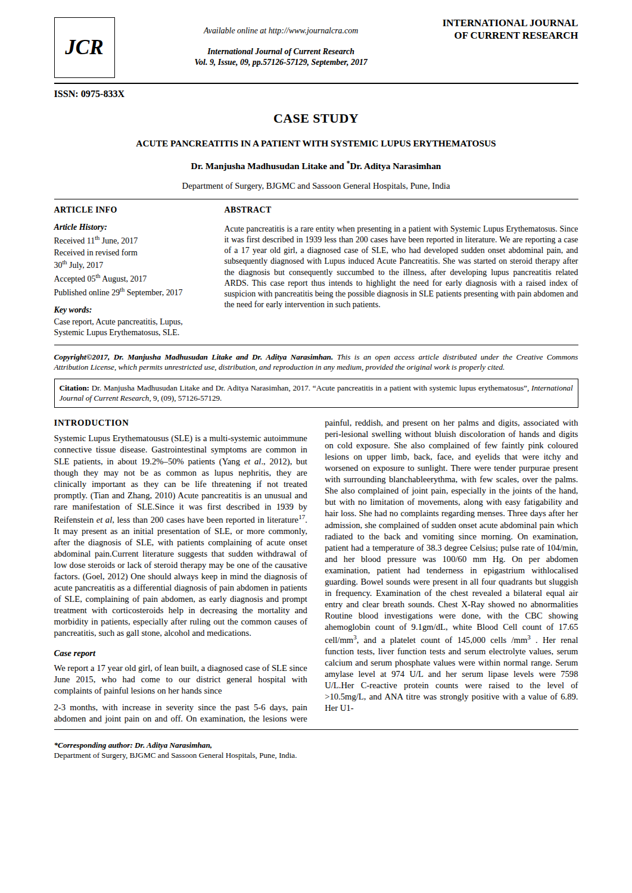JCR
Available online at http://www.journalcra.com
International Journal of Current Research
Vol. 9, Issue, 09, pp.57126-57129, September, 2017
INTERNATIONAL JOURNAL
OF CURRENT RESEARCH
ISSN: 0975-833X
CASE STUDY
ACUTE PANCREATITIS IN A PATIENT WITH SYSTEMIC LUPUS ERYTHEMATOSUS
Dr. Manjusha Madhusudan Litake and *Dr. Aditya Narasimhan
Department of Surgery, BJGMC and Sassoon General Hospitals, Pune, India
ARTICLE INFO
Article History:
Received 11th June, 2017
Received in revised form
30th July, 2017
Accepted 05th August, 2017
Published online 29th September, 2017
Key words:
Case report, Acute pancreatitis, Lupus,
Systemic Lupus Erythematosus, SLE.
ABSTRACT
Acute pancreatitis is a rare entity when presenting in a patient with Systemic Lupus Erythematosus. Since it was first described in 1939 less than 200 cases have been reported in literature. We are reporting a case of a 17 year old girl, a diagnosed case of SLE, who had developed sudden onset abdominal pain, and subsequently diagnosed with Lupus induced Acute Pancreatitis. She was started on steroid therapy after the diagnosis but consequently succumbed to the illness, after developing lupus pancreatitis related ARDS. This case report thus intends to highlight the need for early diagnosis with a raised index of suspicion with pancreatitis being the possible diagnosis in SLE patients presenting with pain abdomen and the need for early intervention in such patients.
Copyright©2017, Dr. Manjusha Madhusudan Litake and Dr. Aditya Narasimhan. This is an open access article distributed under the Creative Commons Attribution License, which permits unrestricted use, distribution, and reproduction in any medium, provided the original work is properly cited.
Citation: Dr. Manjusha Madhusudan Litake and Dr. Aditya Narasimhan, 2017. “Acute pancreatitis in a patient with systemic lupus erythematosus”, International Journal of Current Research, 9, (09), 57126-57129.
INTRODUCTION
Systemic Lupus Erythematousus (SLE) is a multi-systemic autoimmune connective tissue disease. Gastrointestinal symptoms are common in SLE patients, in about 19.2%–50% patients (Yang et al., 2012), but though they may not be as common as lupus nephritis, they are clinically important as they can be life threatening if not treated promptly. (Tian and Zhang, 2010) Acute pancreatitis is an unusual and rare manifestation of SLE.Since it was first described in 1939 by Reifenstein et al, less than 200 cases have been reported in literature17. It may present as an initial presentation of SLE, or more commonly, after the diagnosis of SLE, with patients complaining of acute onset abdominal pain.Current literature suggests that sudden withdrawal of low dose steroids or lack of steroid therapy may be one of the causative factors. (Goel, 2012) One should always keep in mind the diagnosis of acute pancreatitis as a differential diagnosis of pain abdomen in patients of SLE, complaining of pain abdomen, as early diagnosis and prompt treatment with corticosteroids help in decreasing the mortality and morbidity in patients, especially after ruling out the common causes of pancreatitis, such as gall stone, alcohol and medications.
Case report
We report a 17 year old girl, of lean built, a diagnosed case of SLE since June 2015, who had come to our district general hospital with complaints of painful lesions on her hands since
2-3 months, with increase in severity since the past 5-6 days, pain abdomen and joint pain on and off. On examination, the lesions were painful, reddish, and present on her palms and digits, associated with peri-lesional swelling without bluish discoloration of hands and digits on cold exposure. She also complained of few faintly pink coloured lesions on upper limb, back, face, and eyelids that were itchy and worsened on exposure to sunlight. There were tender purpurae present with surrounding blanchableerythma, with few scales, over the palms. She also complained of joint pain, especially in the joints of the hand, but with no limitation of movements, along with easy fatigability and hair loss. She had no complaints regarding menses. Three days after her admission, she complained of sudden onset acute abdominal pain which radiated to the back and vomiting since morning. On examination, patient had a temperature of 38.3 degree Celsius; pulse rate of 104/min, and her blood pressure was 100/60 mm Hg. On per abdomen examination, patient had tenderness in epigastrium withlocalised guarding. Bowel sounds were present in all four quadrants but sluggish in frequency. Examination of the chest revealed a bilateral equal air entry and clear breath sounds. Chest X-Ray showed no abnormalities Routine blood investigations were done, with the CBC showing ahemoglobin count of 9.1gm/dL, white Blood Cell count of 17.65 cell/mm3, and a platelet count of 145,000 cells /mm3 . Her renal function tests, liver function tests and serum electrolyte values, serum calcium and serum phosphate values were within normal range. Serum amylase level at 974 U/L and her serum lipase levels were 7598 U/L.Her C-reactive protein counts were raised to the level of >10.5mg/L, and ANA titre was strongly positive with a value of 6.89. Her U1-
*Corresponding author: Dr. Aditya Narasimhan,
Department of Surgery, BJGMC and Sassoon General Hospitals, Pune, India.